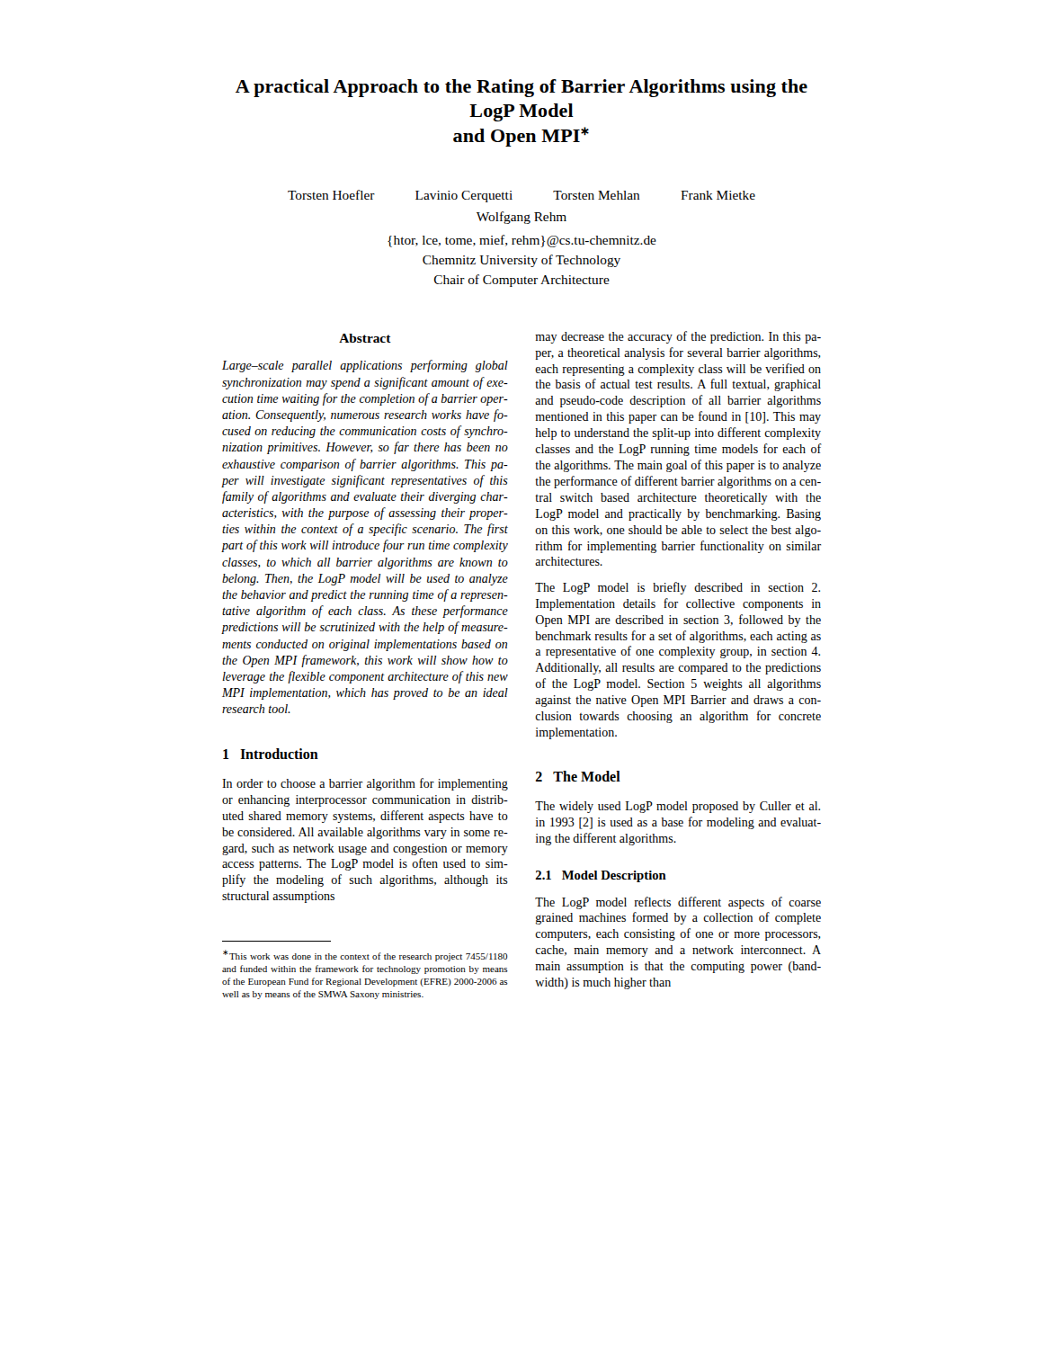A practical Approach to the Rating of Barrier Algorithms using the LogP Model
and Open MPI∗
Torsten Hoefler Lavinio Cerquetti Torsten Mehlan Frank Mietke Wolfgang Rehm
{htor, lce, tome, mief, rehm}@cs.tu-chemnitz.de
Chemnitz University of Technology
Chair of Computer Architecture
Abstract
Large–scale parallel applications performing global synchronization may spend a significant amount of execution time waiting for the completion of a barrier operation. Consequently, numerous research works have focused on reducing the communication costs of synchronization primitives. However, so far there has been no exhaustive comparison of barrier algorithms. This paper will investigate significant representatives of this family of algorithms and evaluate their diverging characteristics, with the purpose of assessing their properties within the context of a specific scenario. The first part of this work will introduce four run time complexity classes, to which all barrier algorithms are known to belong. Then, the LogP model will be used to analyze the behavior and predict the running time of a representative algorithm of each class. As these performance predictions will be scrutinized with the help of measurements conducted on original implementations based on the Open MPI framework, this work will show how to leverage the flexible component architecture of this new MPI implementation, which has proved to be an ideal research tool.
1 Introduction
In order to choose a barrier algorithm for implementing or enhancing interprocessor communication in distributed shared memory systems, different aspects have to be considered. All available algorithms vary in some regard, such as network usage and congestion or memory access patterns. The LogP model is often used to simplify the modeling of such algorithms, although its structural assumptions
∗This work was done in the context of the research project 7455/1180 and funded within the framework for technology promotion by means of the European Fund for Regional Development (EFRE) 2000-2006 as well as by means of the SMWA Saxony ministries.
may decrease the accuracy of the prediction. In this paper, a theoretical analysis for several barrier algorithms, each representing a complexity class will be verified on the basis of actual test results. A full textual, graphical and pseudo-code description of all barrier algorithms mentioned in this paper can be found in [10]. This may help to understand the split-up into different complexity classes and the LogP running time models for each of the algorithms. The main goal of this paper is to analyze the performance of different barrier algorithms on a central switch based architecture theoretically with the LogP model and practically by benchmarking. Basing on this work, one should be able to select the best algorithm for implementing barrier functionality on similar architectures.
The LogP model is briefly described in section 2. Implementation details for collective components in Open MPI are described in section 3, followed by the benchmark results for a set of algorithms, each acting as a representative of one complexity group, in section 4. Additionally, all results are compared to the predictions of the LogP model. Section 5 weights all algorithms against the native Open MPI Barrier and draws a conclusion towards choosing an algorithm for concrete implementation.
2 The Model
The widely used LogP model proposed by Culler et al. in 1993 [2] is used as a base for modeling and evaluating the different algorithms.
2.1 Model Description
The LogP model reflects different aspects of coarse grained machines formed by a collection of complete computers, each consisting of one or more processors, cache, main memory and a network interconnect. A main assumption is that the computing power (bandwidth) is much higher than